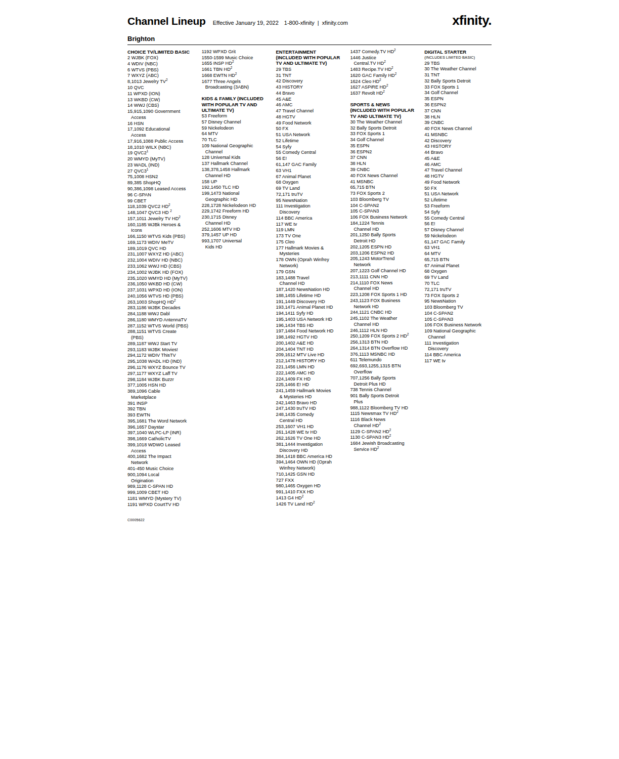Channel Lineup
Effective January 19, 2022 1-800-xfinity | xfinity.com
xfinity.
Brighton
CHOICE TV/LIMITED BASIC
2 WJBK (FOX)
4 WDIV (NBC)
6 WTVS (PBS)
7 WXYZ (ABC)
8,1013 Jewelry TV2
10 QVC
11 WPXD (ION)
13 WKBD (CW)
14 WWJ (CBS)
15,915,1090 Government Access
16 HSN
17,1092 Educational Access
17,916,1088 Public Access
18,1010 WILX (NBC)
19 QVC21
20 WMYD (MyTV)
23 WADL (IND)
27 QVC31
75,1008 HSN2
89,385 ShopHQ
90,386,1098 Leased Access
96 C-SPAN
99 CBET
118,1039 QVC2 HD2
148,1047 QVC3 HD 2
157,1011 Jewelry TV HD2
160,1185 WJBk Heroes & Icons
166,1150 WTVS Kids (PBS)
169,1173 WDIV MeTV
189,1019 QVC HD
231,1007 WXYZ HD (ABC)
232,1004 WDIV HD (NBC)
233,1062 WWJ HD (CBS)
234,1002 WJBK HD (FOX)
235,1020 WMYD HD (MyTV)
236,1050 WKBD HD (CW)
237,1031 WPXD HD (ION)
240,1056 WTVS HD (PBS)
263,1003 ShopHQ HD2
283,1186 WJBK Decades
284,1188 WWJ Dabl
286,1180 WMYD AntennaTV
287,1152 WTVS World (PBS)
288,1151 WTVS Create (PBS)
289,1187 WWJ Start TV
293,1183 WJBK Movies!
294,1172 WDIV ThisTV
295,1038 WADL HD (IND)
296,1176 WXYZ Bounce TV
297,1177 WXYZ Laff TV
298,1184 WJBK Buzzr
377,1005 HSN HD
389,1096 Cable Marketplace
391 INSP
392 TBN
393 EWTN
395,1681 The Word Network
396,1657 Daystar
397,1040 WLPC-LP (INR)
398,1669 CatholicTV
399,1018 WDWO Leased Access
400,1682 The Impact Network
401-450 Music Choice
900,1094 Local Origination
989,1128 C-SPAN HD
999,1009 CBET HD
1181 WMYD (Mystery TV)
1191 WPXD CourtTV HD
1192 WPXD Grit
1550-1599 Music Choice
1655 INSP HD2
1661 TBN HD2
1668 EWTN HD2
1677 Three Angels Broadcasting (3ABN)
KIDS & FAMILY (INCLUDED WITH POPULAR TV AND ULTIMATE TV)
53 Freeform
57 Disney Channel
59 Nickelodeon
64 MTV
70 TLC
109 National Geographic Channel
128 Universal Kids
137 Hallmark Channel
138,378,1458 Hallmark Channel HD
158 UP
192,1450 TLC HD
199,1473 National Geographic HD
228,1728 Nickelodeon HD
229,1742 Freeform HD
230,1715 Disney Channel HD
252,1606 MTV HD
379,1457 UP HD
993,1707 Universal Kids HD
ENTERTAINMENT (INCLUDED WITH POPULAR TV AND ULTIMATE TV)
29 TBS
31 TNT
42 Discovery
43 HISTORY
44 Bravo
45 A&E
46 AMC
47 Travel Channel
48 HGTV
49 Food Network
50 FX
51 USA Network
52 Lifetime
54 Syfy
55 Comedy Central
56 E!
61,147 GAC Family
63 VH1
67 Animal Planet
68 Oxygen
69 TV Land
72,171 truTV
95 NewsNation
111 Investigation Discovery
114 BBC America
117 WE tv
119 LMN
173 TV One
175 Cleo
177 Hallmark Movies & Mysteries
178 OWN (Oprah Winfrey Network)
179 GSN
183,1488 Travel Channel HD
187,1420 NewsNation HD
188,1455 Lifetime HD
191,1449 Discovery HD
193,1471 Animal Planet HD
194,1411 Syfy HD
195,1403 USA Network HD
196,1434 TBS HD
197,1484 Food Network HD
198,1492 HGTV HD
200,1402 A&E HD
204,1404 TNT HD
209,1612 MTV Live HD
212,1478 HISTORY HD
221,1456 LMN HD
222,1405 AMC HD
224,1409 FX HD
225,1466 E! HD
241,1459 Hallmark Movies & Mysteries HD
242,1463 Bravo HD
247,1430 truTV HD
248,1435 Comedy Central HD
253,1607 VH1 HD
261,1428 WE tv HD
262,1626 TV One HD
381,1444 Investigation Discovery HD
384,1418 BBC America HD
394,1464 OWN HD (Oprah Winfrey Network)
710,1425 GSN HD
727 FXX
980,1465 Oxygen HD
991,1410 FXX HD
1413 G4 HD2
1426 TV Land HD2
1437 Comedy.TV HD2
1446 Justice Central.TV HD2
1483 Recipe.TV HD2
1620 GAC Family HD2
1624 Cleo HD2
1627 ASPiRE HD2
1637 Revolt HD2
SPORTS & NEWS (INCLUDED WITH POPULAR TV AND ULTIMATE TV)
30 The Weather Channel
32 Bally Sports Detroit
33 FOX Sports 1
34 Golf Channel
35 ESPN
36 ESPN2
37 CNN
38 HLN
39 CNBC
40 FOX News Channel
41 MSNBC
65,715 BTN
73 FOX Sports 2
103 Bloomberg TV
104 C-SPAN2
105 C-SPAN3
106 FOX Business Network
184,1224 Tennis Channel HD
201,1250 Bally Sports Detroit HD
202,1205 ESPN HD
203,1206 ESPN2 HD
205,1243 MotorTrend Network
207,1223 Golf Channel HD
213,1111 CNN HD
214,1110 FOX News Channel HD
223,1208 FOX Sports 1 HD
243,1123 FOX Business Network HD
244,1121 CNBC HD
245,1102 The Weather Channel HD
246,1112 HLN HD
250,1209 FOX Sports 2 HD2
256,1313 BTN HD
264,1314 BTN Overflow HD
376,1113 MSNBC HD
611 Telemundo
692,693,1255,1315 BTN Overflow
707,1256 Bally Sports Detroit Plus HD
738 Tennis Channel
901 Bally Sports Detroit Plus
988,1122 Bloomberg TV HD
1115 Newsmax TV HD2
1116 Black News Channel HD2
1129 C-SPAN2 HD2
1130 C-SPAN3 HD2
1684 Jewish Broadcasting Service HD2
DIGITAL STARTER
(INCLUDES LIMITED BASIC)
29 TBS
30 The Weather Channel
31 TNT
32 Bally Sports Detroit
33 FOX Sports 1
34 Golf Channel
35 ESPN
36 ESPN2
37 CNN
38 HLN
39 CNBC
40 FOX News Channel
41 MSNBC
42 Discovery
43 HISTORY
44 Bravo
45 A&E
46 AMC
47 Travel Channel
48 HGTV
49 Food Network
50 FX
51 USA Network
52 Lifetime
53 Freeform
54 Syfy
55 Comedy Central
56 E!
57 Disney Channel
59 Nickelodeon
61,147 GAC Family
63 VH1
64 MTV
65,715 BTN
67 Animal Planet
68 Oxygen
69 TV Land
70 TLC
72,171 truTV
73 FOX Sports 2
95 NewsNation
103 Bloomberg TV
104 C-SPAN2
105 C-SPAN3
106 FOX Business Network
109 National Geographic Channel
111 Investigation Discovery
114 BBC America
117 WE tv
C0005622